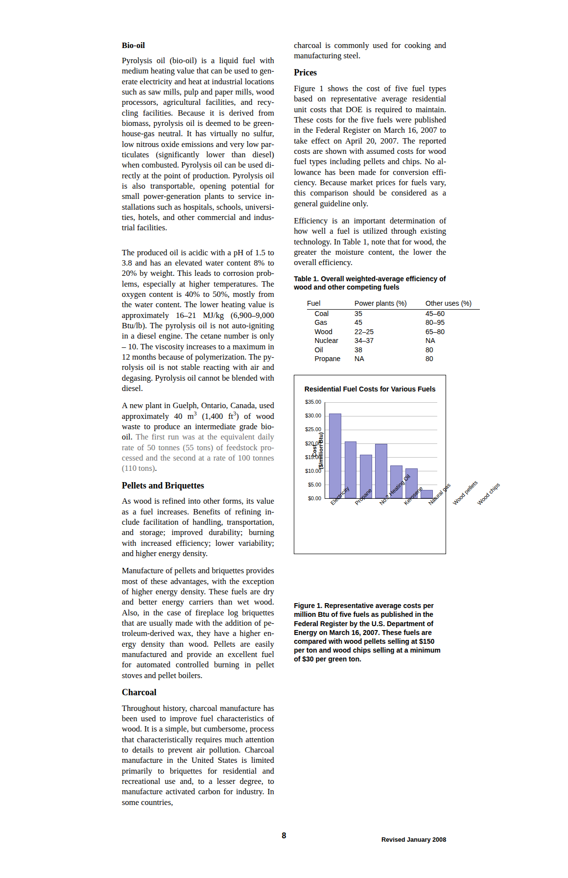Bio-oil
Pyrolysis oil (bio-oil) is a liquid fuel with medium heating value that can be used to generate electricity and heat at industrial locations such as saw mills, pulp and paper mills, wood processors, agricultural facilities, and recycling facilities. Because it is derived from biomass, pyrolysis oil is deemed to be greenhouse-gas neutral. It has virtually no sulfur, low nitrous oxide emissions and very low particulates (significantly lower than diesel) when combusted. Pyrolysis oil can be used directly at the point of production. Pyrolysis oil is also transportable, opening potential for small power-generation plants to service installations such as hospitals, schools, universities, hotels, and other commercial and industrial facilities.
The produced oil is acidic with a pH of 1.5 to 3.8 and has an elevated water content 8% to 20% by weight. This leads to corrosion problems, especially at higher temperatures. The oxygen content is 40% to 50%, mostly from the water content. The lower heating value is approximately 16–21 MJ/kg (6,900–9,000 Btu/lb). The pyrolysis oil is not auto-igniting in a diesel engine. The cetane number is only – 10. The viscosity increases to a maximum in 12 months because of polymerization. The pyrolysis oil is not stable reacting with air and degasing. Pyrolysis oil cannot be blended with diesel.
A new plant in Guelph, Ontario, Canada, used approximately 40 m3 (1,400 ft3) of wood waste to produce an intermediate grade bio-oil. The first run was at the equivalent daily rate of 50 tonnes (55 tons) of feedstock processed and the second at a rate of 100 tonnes (110 tons).
Pellets and Briquettes
As wood is refined into other forms, its value as a fuel increases. Benefits of refining include facilitation of handling, transportation, and storage; improved durability; burning with increased efficiency; lower variability; and higher energy density.
Manufacture of pellets and briquettes provides most of these advantages, with the exception of higher energy density. These fuels are dry and better energy carriers than wet wood. Also, in the case of fireplace log briquettes that are usually made with the addition of petroleum-derived wax, they have a higher energy density than wood. Pellets are easily manufactured and provide an excellent fuel for automated controlled burning in pellet stoves and pellet boilers.
Charcoal
Throughout history, charcoal manufacture has been used to improve fuel characteristics of wood. It is a simple, but cumbersome, process that characteristically requires much attention to details to prevent air pollution. Charcoal manufacture in the United States is limited primarily to briquettes for residential and recreational use and, to a lesser degree, to manufacture activated carbon for industry. In some countries,
charcoal is commonly used for cooking and manufacturing steel.
Prices
Figure 1 shows the cost of five fuel types based on representative average residential unit costs that DOE is required to maintain. These costs for the five fuels were published in the Federal Register on March 16, 2007 to take effect on April 20, 2007. The reported costs are shown with assumed costs for wood fuel types including pellets and chips. No allowance has been made for conversion efficiency. Because market prices for fuels vary, this comparison should be considered as a general guideline only.
Efficiency is an important determination of how well a fuel is utilized through existing technology. In Table 1, note that for wood, the greater the moisture content, the lower the overall efficiency.
Table 1. Overall weighted-average efficiency of wood and other competing fuels
| Fuel | Power plants (%) | Other uses (%) |
| --- | --- | --- |
| Coal | 35 | 45–60 |
| Gas | 45 | 80–95 |
| Wood | 22–25 | 65–80 |
| Nuclear | 34–37 | NA |
| Oil | 38 | 80 |
| Propane | NA | 80 |
Residential Fuel Costs for Various Fuels
Cost
($/million Btu)
$35.00 $30.00 $25.00 $20.00 $15.00 $10.00 $5.00 $0.00
Electricity
Propane
No.2 Heating Oil
Kerosene
Natural gas
Wood pellets
Wood chips
Figure 1. Representative average costs per million Btu of five fuels as published in the Federal Register by the U.S. Department of Energy on March 16, 2007. These fuels are compared with wood pellets selling at $150 per ton and wood chips selling at a minimum of $30 per green ton.
8
Revised January 2008